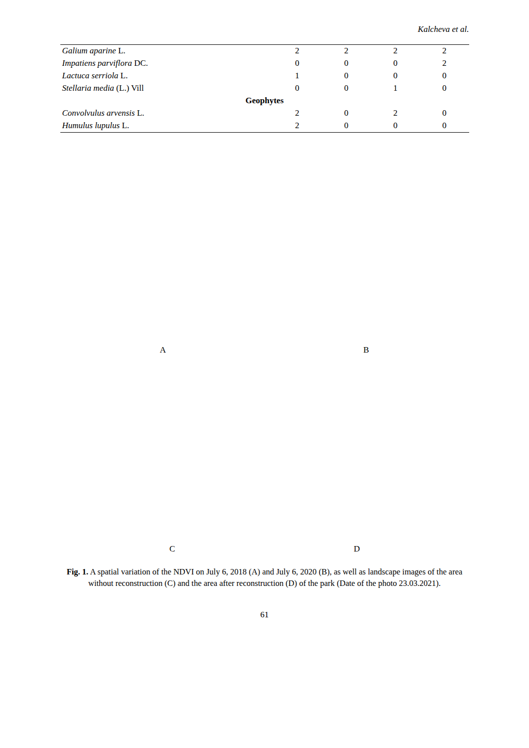Kalcheva et al.
| Galium aparine L. | 2 | 2 | 2 | 2 |
| Impatiens parviflora DC. | 0 | 0 | 0 | 2 |
| Lactuca serriola L. | 1 | 0 | 0 | 0 |
| Stellaria media (L.) Vill | 0 | 0 | 1 | 0 |
| Geophytes |
| Convolvulus arvensis L. | 2 | 0 | 2 | 0 |
| Humulus lupulus L. | 2 | 0 | 0 | 0 |
A
B
C
D
Fig. 1. A spatial variation of the NDVI on July 6, 2018 (A) and July 6, 2020 (B), as well as landscape images of the area without reconstruction (C) and the area after reconstruction (D) of the park (Date of the photo 23.03.2021).
61